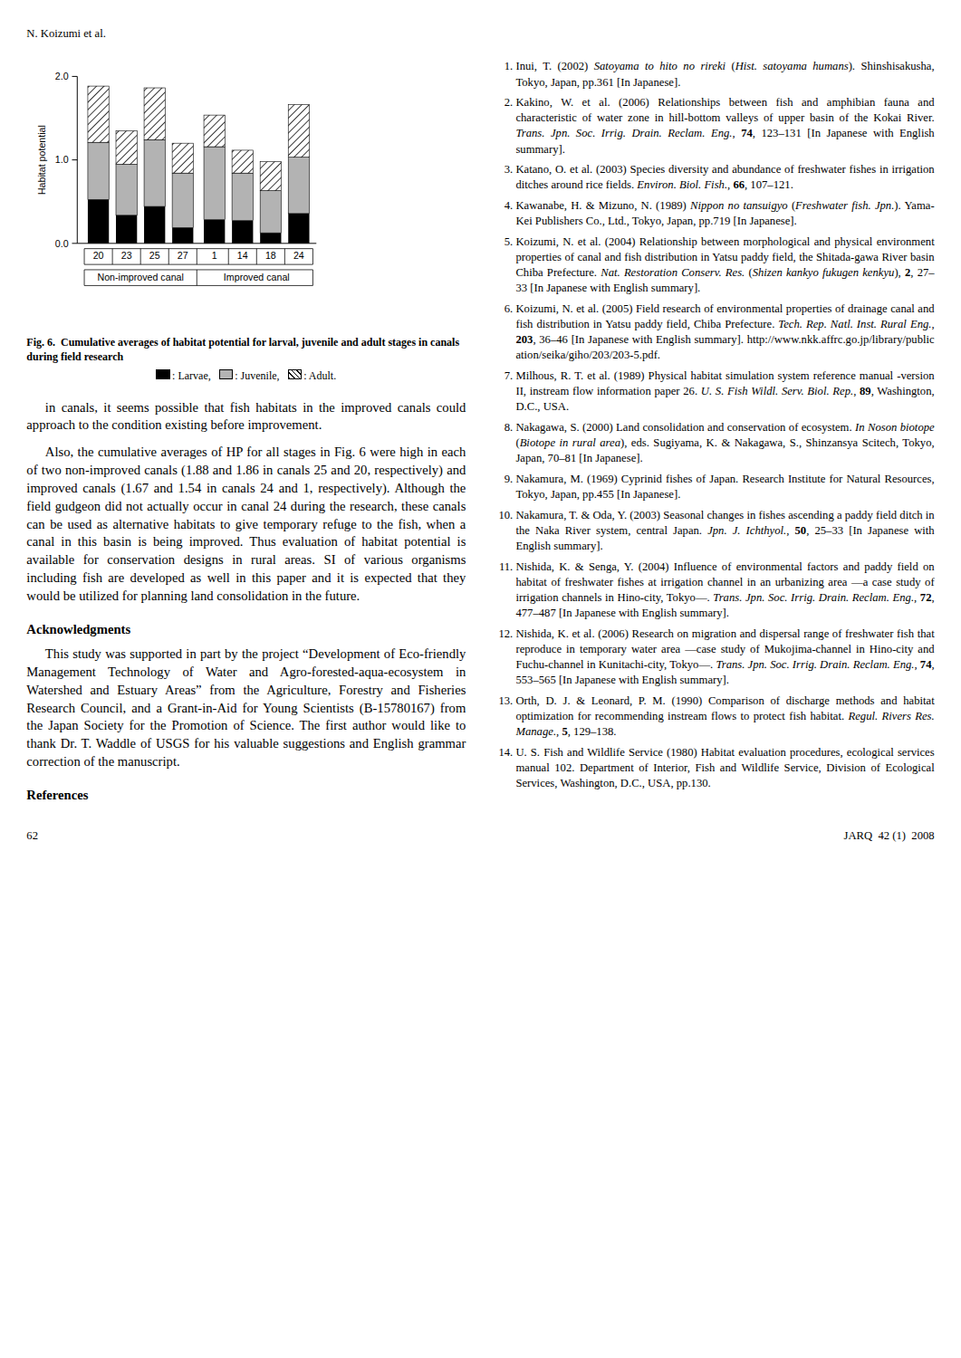N. Koizumi et al.
0.0 1.0 2.0 Habitat potential 20 23 25 27 1 14 18 24 Non-improved canal Improved canal
Fig. 6. Cumulative averages of habitat potential for larval, juvenile and adult stages in canals during field research
: Larvae, : Juvenile, : Adult.
in canals, it seems possible that fish habitats in the improved canals could approach to the condition existing before improvement.
Also, the cumulative averages of HP for all stages in Fig. 6 were high in each of two non-improved canals (1.88 and 1.86 in canals 25 and 20, respectively) and improved canals (1.67 and 1.54 in canals 24 and 1, respectively). Although the field gudgeon did not actually occur in canal 24 during the research, these canals can be used as alternative habitats to give temporary refuge to the fish, when a canal in this basin is being improved. Thus evaluation of habitat potential is available for conservation designs in rural areas. SI of various organisms including fish are developed as well in this paper and it is expected that they would be utilized for planning land consolidation in the future.
Acknowledgments
This study was supported in part by the project “Development of Eco-friendly Management Technology of Water and Agro-forested-aqua-ecosystem in Watershed and Estuary Areas” from the Agriculture, Forestry and Fisheries Research Council, and a Grant-in-Aid for Young Scientists (B-15780167) from the Japan Society for the Promotion of Science. The first author would like to thank Dr. T. Waddle of USGS for his valuable suggestions and English grammar correction of the manuscript.
References
Inui, T. (2002) Satoyama to hito no rireki (Hist. satoyama humans). Shinshisakusha, Tokyo, Japan, pp.361 [In Japanese].
Kakino, W. et al. (2006) Relationships between fish and amphibian fauna and characteristic of water zone in hill-bottom valleys of upper basin of the Kokai River. Trans. Jpn. Soc. Irrig. Drain. Reclam. Eng., 74, 123–131 [In Japanese with English summary].
Katano, O. et al. (2003) Species diversity and abundance of freshwater fishes in irrigation ditches around rice fields. Environ. Biol. Fish., 66, 107–121.
Kawanabe, H. & Mizuno, N. (1989) Nippon no tansuigyo (Freshwater fish. Jpn.). Yama-Kei Publishers Co., Ltd., Tokyo, Japan, pp.719 [In Japanese].
Koizumi, N. et al. (2004) Relationship between morphological and physical environment properties of canal and fish distribution in Yatsu paddy field, the Shitada-gawa River basin Chiba Prefecture. Nat. Restoration Conserv. Res. (Shizen kankyo fukugen kenkyu), 2, 27–33 [In Japanese with English summary].
Koizumi, N. et al. (2005) Field research of environmental properties of drainage canal and fish distribution in Yatsu paddy field, Chiba Prefecture. Tech. Rep. Natl. Inst. Rural Eng., 203, 36–46 [In Japanese with English summary]. http://www.nkk.affrc.go.jp/library/publication/seika/giho/203/203-5.pdf.
Milhous, R. T. et al. (1989) Physical habitat simulation system reference manual -version II, instream flow information paper 26. U. S. Fish Wildl. Serv. Biol. Rep., 89, Washington, D.C., USA.
Nakagawa, S. (2000) Land consolidation and conservation of ecosystem. In Noson biotope (Biotope in rural area), eds. Sugiyama, K. & Nakagawa, S., Shinzansya Scitech, Tokyo, Japan, 70–81 [In Japanese].
Nakamura, M. (1969) Cyprinid fishes of Japan. Research Institute for Natural Resources, Tokyo, Japan, pp.455 [In Japanese].
Nakamura, T. & Oda, Y. (2003) Seasonal changes in fishes ascending a paddy field ditch in the Naka River system, central Japan. Jpn. J. Ichthyol., 50, 25–33 [In Japanese with English summary].
Nishida, K. & Senga, Y. (2004) Influence of environmental factors and paddy field on habitat of freshwater fishes at irrigation channel in an urbanizing area —a case study of irrigation channels in Hino-city, Tokyo—. Trans. Jpn. Soc. Irrig. Drain. Reclam. Eng., 72, 477–487 [In Japanese with English summary].
Nishida, K. et al. (2006) Research on migration and dispersal range of freshwater fish that reproduce in temporary water area —case study of Mukojima-channel in Hino-city and Fuchu-channel in Kunitachi-city, Tokyo—. Trans. Jpn. Soc. Irrig. Drain. Reclam. Eng., 74, 553–565 [In Japanese with English summary].
Orth, D. J. & Leonard, P. M. (1990) Comparison of discharge methods and habitat optimization for recommending instream flows to protect fish habitat. Regul. Rivers Res. Manage., 5, 129–138.
U. S. Fish and Wildlife Service (1980) Habitat evaluation procedures, ecological services manual 102. Department of Interior, Fish and Wildlife Service, Division of Ecological Services, Washington, D.C., USA, pp.130.
62 JARQ 42 (1) 2008